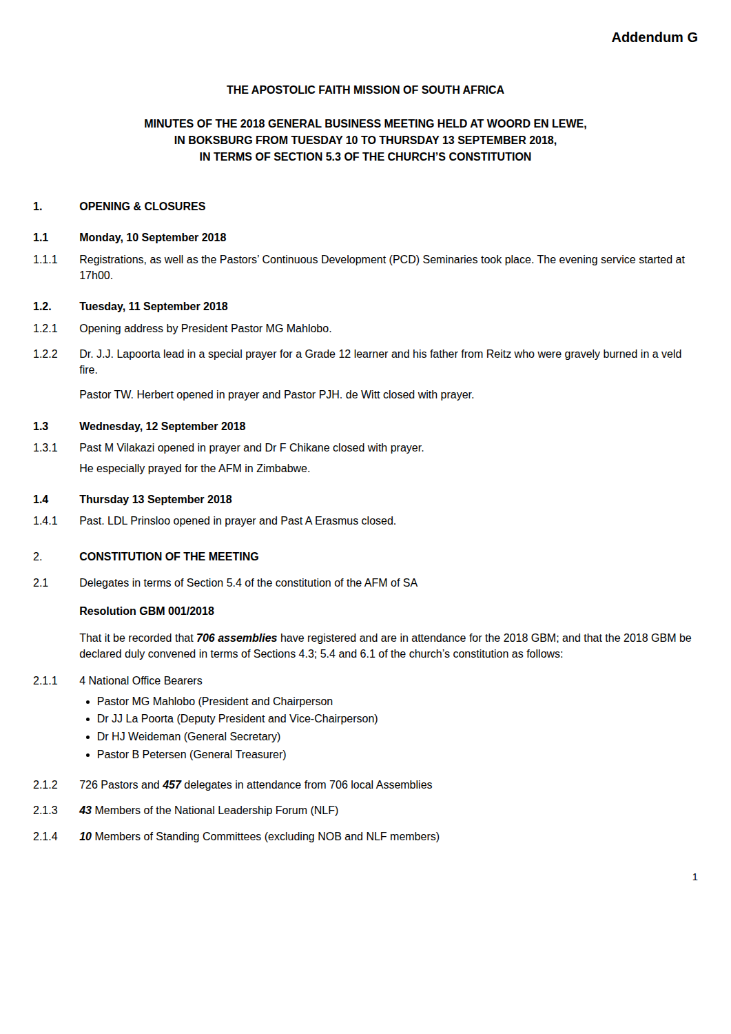Addendum G
THE APOSTOLIC FAITH MISSION OF SOUTH AFRICA
MINUTES OF THE 2018 GENERAL BUSINESS MEETING HELD AT WOORD EN LEWE,
IN BOKSBURG FROM TUESDAY 10 TO THURSDAY 13 SEPTEMBER 2018,
IN TERMS OF SECTION 5.3 OF THE CHURCH’S CONSTITUTION
1.
OPENING & CLOSURES
1.1
Monday, 10 September 2018
1.1.1
Registrations, as well as the Pastors’ Continuous Development (PCD) Seminaries took place. The evening service started at 17h00.
1.2.
Tuesday, 11 September 2018
1.2.1
Opening address by President Pastor MG Mahlobo.
1.2.2
Dr. J.J. Lapoorta lead in a special prayer for a Grade 12 learner and his father from Reitz who were gravely burned in a veld fire.
Pastor TW. Herbert opened in prayer and Pastor PJH. de Witt closed with prayer.
1.3
Wednesday, 12 September 2018
1.3.1
Past M Vilakazi opened in prayer and Dr F Chikane closed with prayer.
He especially prayed for the AFM in Zimbabwe.
1.4
Thursday 13 September 2018
1.4.1
Past. LDL Prinsloo opened in prayer and Past A Erasmus closed.
2.
CONSTITUTION OF THE MEETING
2.1
Delegates in terms of Section 5.4 of the constitution of the AFM of SA
Resolution GBM 001/2018
That it be recorded that 706 assemblies have registered and are in attendance for the 2018 GBM; and that the 2018 GBM be declared duly convened in terms of Sections 4.3; 5.4 and 6.1 of the church’s constitution as follows:
2.1.1
4 National Office Bearers
Pastor MG Mahlobo (President and Chairperson
Dr JJ La Poorta (Deputy President and Vice-Chairperson)
Dr HJ Weideman (General Secretary)
Pastor B Petersen (General Treasurer)
2.1.2
726 Pastors and 457 delegates in attendance from 706 local Assemblies
2.1.3
43 Members of the National Leadership Forum (NLF)
2.1.4
10 Members of Standing Committees (excluding NOB and NLF members)
1